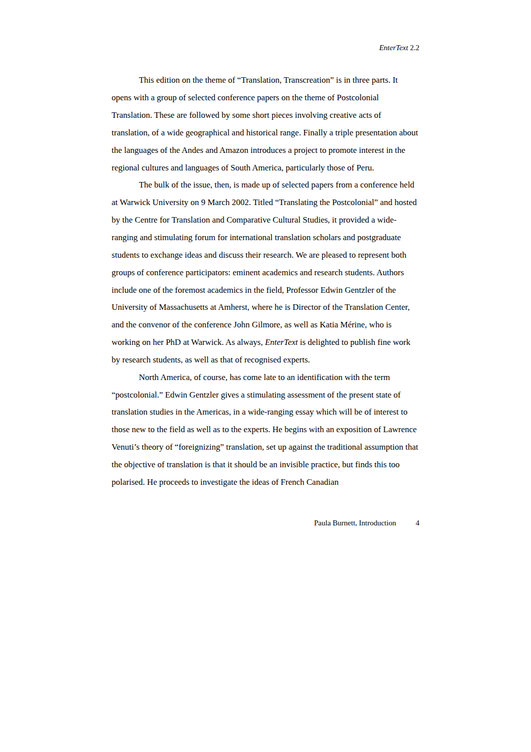EnterText 2.2
This edition on the theme of “Translation, Transcreation” is in three parts. It opens with a group of selected conference papers on the theme of Postcolonial Translation. These are followed by some short pieces involving creative acts of translation, of a wide geographical and historical range. Finally a triple presentation about the languages of the Andes and Amazon introduces a project to promote interest in the regional cultures and languages of South America, particularly those of Peru.
The bulk of the issue, then, is made up of selected papers from a conference held at Warwick University on 9 March 2002. Titled “Translating the Postcolonial” and hosted by the Centre for Translation and Comparative Cultural Studies, it provided a wide-ranging and stimulating forum for international translation scholars and postgraduate students to exchange ideas and discuss their research. We are pleased to represent both groups of conference participators: eminent academics and research students. Authors include one of the foremost academics in the field, Professor Edwin Gentzler of the University of Massachusetts at Amherst, where he is Director of the Translation Center, and the convenor of the conference John Gilmore, as well as Katia Mérine, who is working on her PhD at Warwick. As always, EnterText is delighted to publish fine work by research students, as well as that of recognised experts.
North America, of course, has come late to an identification with the term “postcolonial.” Edwin Gentzler gives a stimulating assessment of the present state of translation studies in the Americas, in a wide-ranging essay which will be of interest to those new to the field as well as to the experts. He begins with an exposition of Lawrence Venuti’s theory of “foreignizing” translation, set up against the traditional assumption that the objective of translation is that it should be an invisible practice, but finds this too polarised. He proceeds to investigate the ideas of French Canadian
Paula Burnett, Introduction4